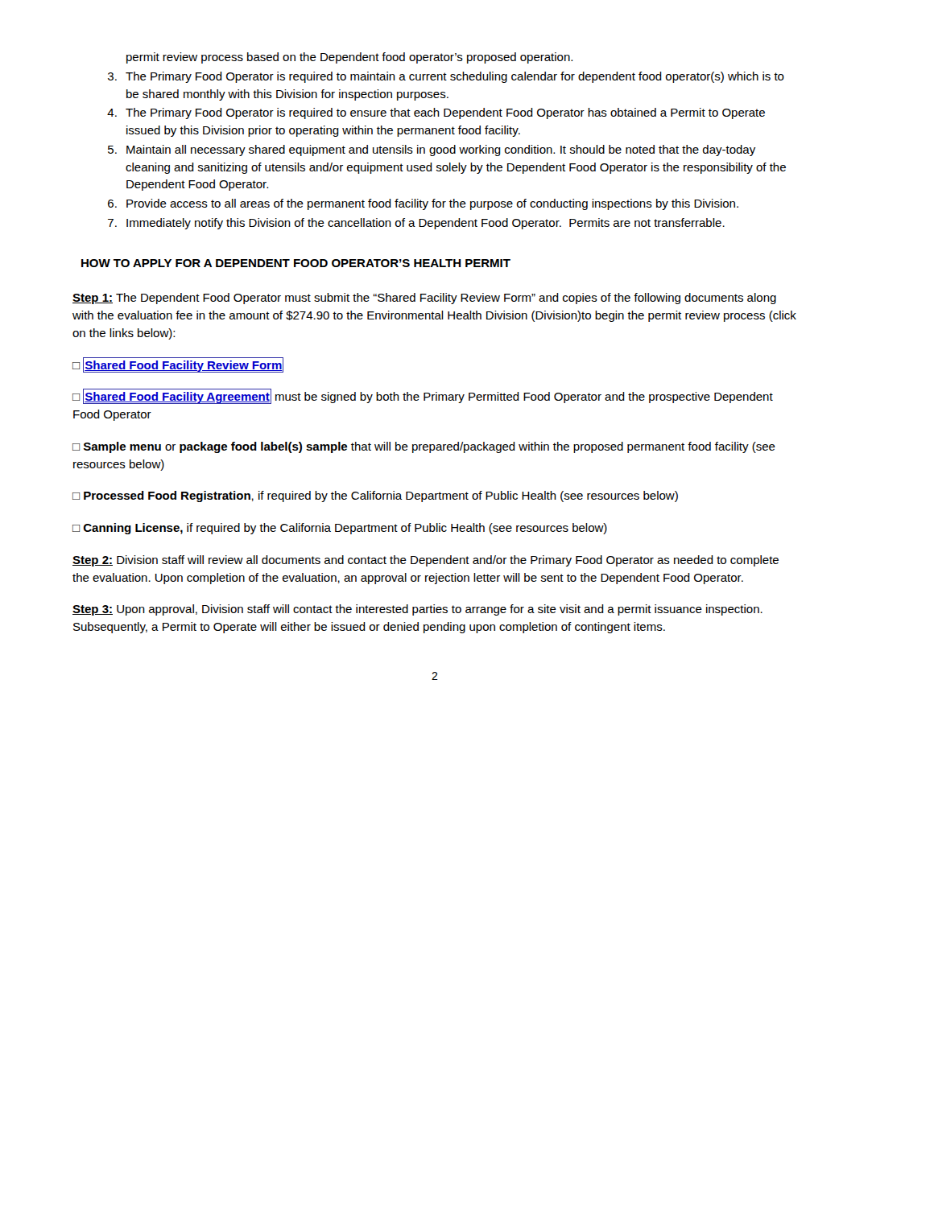permit review process based on the Dependent food operator’s proposed operation.
The Primary Food Operator is required to maintain a current scheduling calendar for dependent food operator(s) which is to be shared monthly with this Division for inspection purposes.
The Primary Food Operator is required to ensure that each Dependent Food Operator has obtained a Permit to Operate issued by this Division prior to operating within the permanent food facility.
Maintain all necessary shared equipment and utensils in good working condition. It should be noted that the day-today cleaning and sanitizing of utensils and/or equipment used solely by the Dependent Food Operator is the responsibility of the Dependent Food Operator.
Provide access to all areas of the permanent food facility for the purpose of conducting inspections by this Division.
Immediately notify this Division of the cancellation of a Dependent Food Operator. Permits are not transferrable.
HOW TO APPLY FOR A DEPENDENT FOOD OPERATOR’S HEALTH PERMIT
Step 1: The Dependent Food Operator must submit the “Shared Facility Review Form” and copies of the following documents along with the evaluation fee in the amount of $274.90 to the Environmental Health Division (Division)to begin the permit review process (click on the links below):
□ Shared Food Facility Review Form
□ Shared Food Facility Agreement must be signed by both the Primary Permitted Food Operator and the prospective Dependent Food Operator
□ Sample menu or package food label(s) sample that will be prepared/packaged within the proposed permanent food facility (see resources below)
□ Processed Food Registration, if required by the California Department of Public Health (see resources below)
□ Canning License, if required by the California Department of Public Health (see resources below)
Step 2: Division staff will review all documents and contact the Dependent and/or the Primary Food Operator as needed to complete the evaluation. Upon completion of the evaluation, an approval or rejection letter will be sent to the Dependent Food Operator.
Step 3: Upon approval, Division staff will contact the interested parties to arrange for a site visit and a permit issuance inspection. Subsequently, a Permit to Operate will either be issued or denied pending upon completion of contingent items.
2